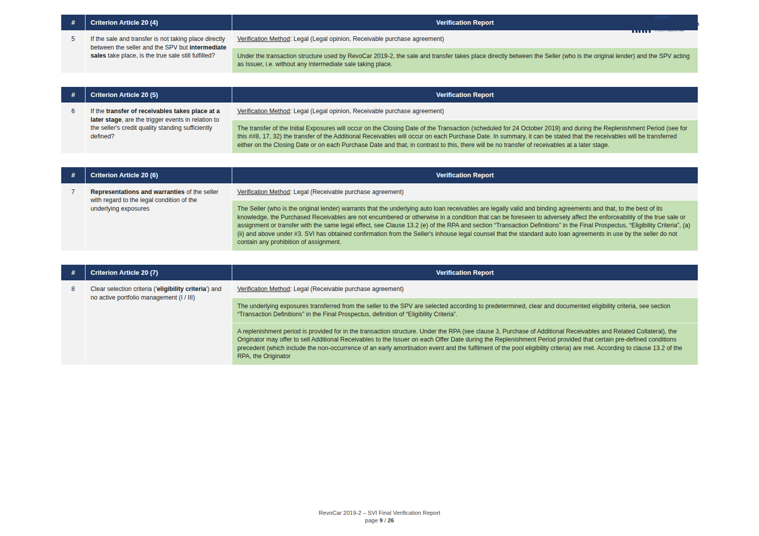verified STS Verification International
| # | Criterion Article 20 (4) | Verification Report |
| --- | --- | --- |
| 5 | If the sale and transfer is not taking place directly between the seller and the SPV but intermediate sales take place, is the true sale still fulfilled? | Verification Method : Legal (Legal opinion, Receivable purchase agreement) |
| Under the transaction structure used by RevoCar 2019-2, the sale and transfer takes place directly between the Seller (who is the original lender) and the SPV acting as Issuer, i.e. without any intermediate sale taking place. |
| # | Criterion Article 20 (5) | Verification Report |
| --- | --- | --- |
| 6 | If the transfer of receivables takes place at a later stage , are the trigger events in relation to the seller's credit quality standing sufficiently defined? | Verification Method : Legal (Legal opinion, Receivable purchase agreement) |
| The transfer of the Initial Exposures will occur on the Closing Date of the Transaction (scheduled for 24 October 2019) and during the Replenishment Period (see for this ##8, 17, 32) the transfer of the Additional Receivables will occur on each Purchase Date. In summary, it can be stated that the receivables will be transferred either on the Closing Date or on each Purchase Date and that, in contrast to this, there will be no transfer of receivables at a later stage. |
| # | Criterion Article 20 (6) | Verification Report |
| --- | --- | --- |
| 7 | Representations and warranties of the seller with regard to the legal condition of the underlying exposures | Verification Method : Legal (Receivable purchase agreement) |
| The Seller (who is the original lender) warrants that the underlying auto loan receivables are legally valid and binding agreements and that, to the best of its knowledge, the Purchased Receivables are not encumbered or otherwise in a condition that can be foreseen to adversely affect the enforceability of the true sale or assignment or transfer with the same legal effect, see Clause 13.2 (e) of the RPA and section “Transaction Definitions” in the Final Prospectus, “Eligibility Criteria”, (a)(ii) and above under #3. SVI has obtained confirmation from the Seller's inhouse legal counsel that the standard auto loan agreements in use by the seller do not contain any prohibition of assignment. |
| # | Criterion Article 20 (7) | Verification Report |
| --- | --- | --- |
| 8 | Clear selection criteria (' eligibility criteria ') and no active portfolio management (I / III) | Verification Method : Legal (Receivable purchase agreement) |
| The underlying exposures transferred from the seller to the SPV are selected according to predetermined, clear and documented eligibility criteria, see section “Transaction Definitions” in the Final Prospectus, definition of “Eligibility Criteria”. |
| A replenishment period is provided for in the transaction structure. Under the RPA (see clause 3, Purchase of Additional Receivables and Related Collateral), the Originator may offer to sell Additional Receivables to the Issuer on each Offer Date during the Replenishment Period provided that certain pre-defined conditions precedent (which include the non-occurrence of an early amortisation event and the fulfilment of the pool eligibility criteria) are met. According to clause 13.2 of the RPA, the Originator |
RevoCar 2019-2 – SVI Final Verification Report
page 9 / 26